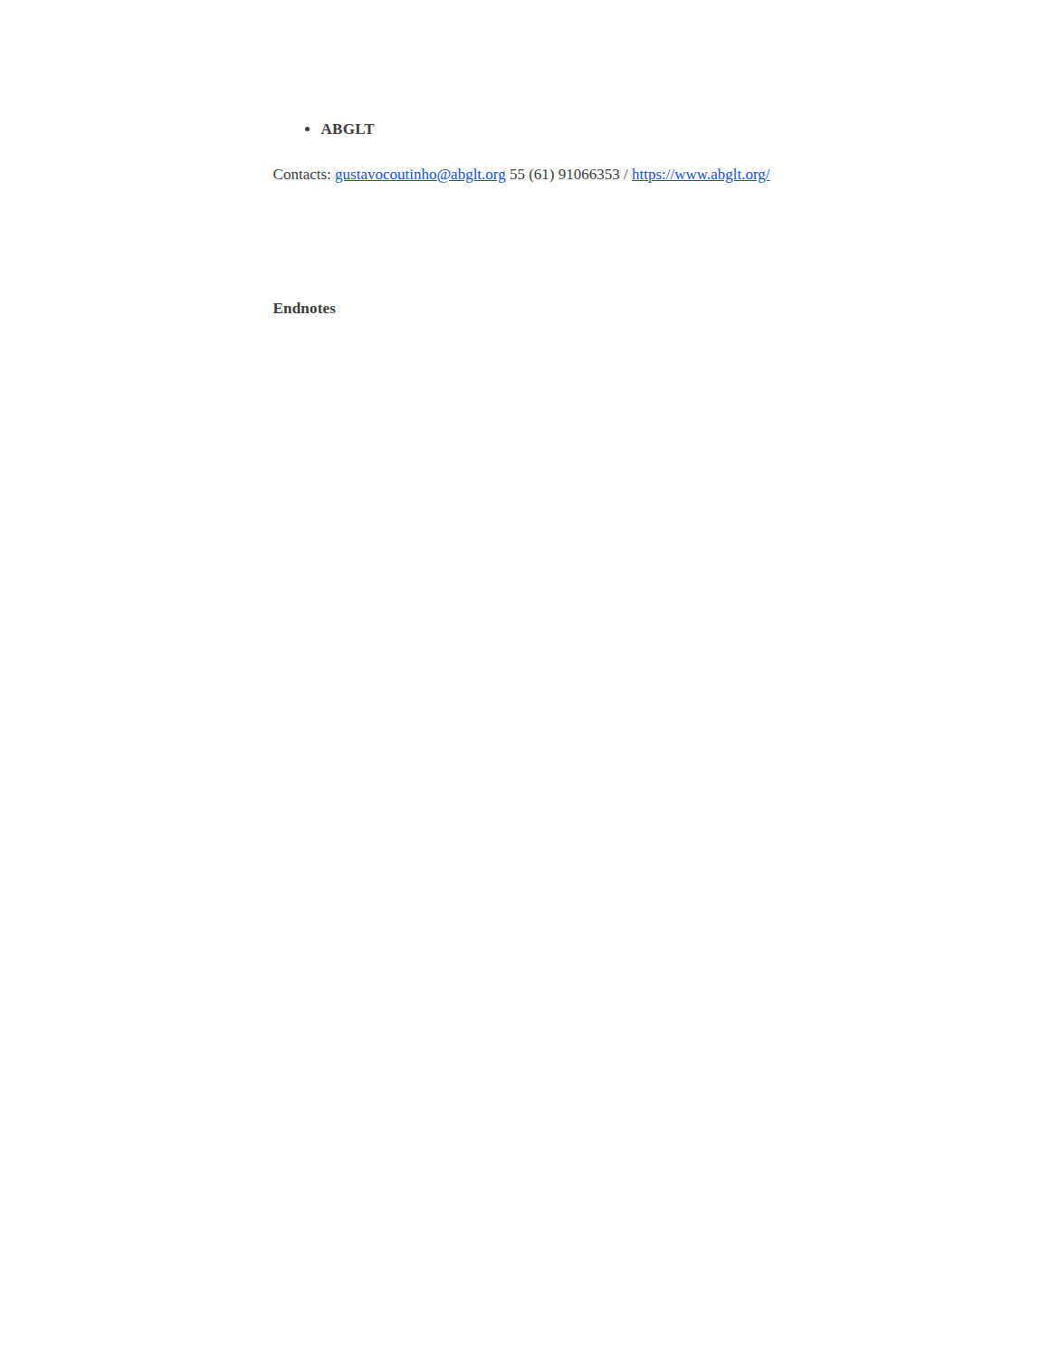ABGLT
Contacts: gustavocoutinho@abglt.org 55 (61) 91066353 / https://www.abglt.org/
Endnotes